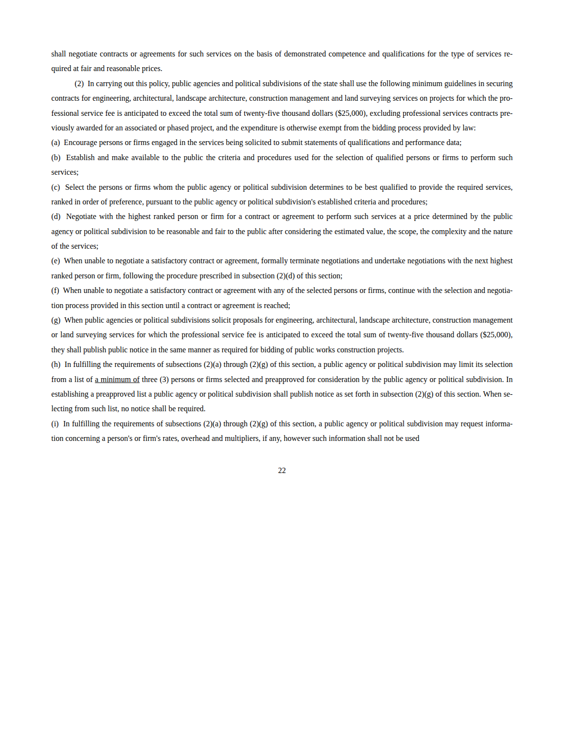shall negotiate contracts or agreements for such services on the basis of demonstrated competence and qualifications for the type of services required at fair and reasonable prices.
(2) In carrying out this policy, public agencies and political subdivisions of the state shall use the following minimum guidelines in securing contracts for engineering, architectural, landscape architecture, construction management and land surveying services on projects for which the professional service fee is anticipated to exceed the total sum of twenty-five thousand dollars ($25,000), excluding professional services contracts previously awarded for an associated or phased project, and the expenditure is otherwise exempt from the bidding process provided by law:
(a) Encourage persons or firms engaged in the services being solicited to submit statements of qualifications and performance data;
(b) Establish and make available to the public the criteria and procedures used for the selection of qualified persons or firms to perform such services;
(c) Select the persons or firms whom the public agency or political subdivision determines to be best qualified to provide the required services, ranked in order of preference, pursuant to the public agency or political subdivision's established criteria and procedures;
(d) Negotiate with the highest ranked person or firm for a contract or agreement to perform such services at a price determined by the public agency or political subdivision to be reasonable and fair to the public after considering the estimated value, the scope, the complexity and the nature of the services;
(e) When unable to negotiate a satisfactory contract or agreement, formally terminate negotiations and undertake negotiations with the next highest ranked person or firm, following the procedure prescribed in subsection (2)(d) of this section;
(f) When unable to negotiate a satisfactory contract or agreement with any of the selected persons or firms, continue with the selection and negotiation process provided in this section until a contract or agreement is reached;
(g) When public agencies or political subdivisions solicit proposals for engineering, architectural, landscape architecture, construction management or land surveying services for which the professional service fee is anticipated to exceed the total sum of twenty-five thousand dollars ($25,000), they shall publish public notice in the same manner as required for bidding of public works construction projects.
(h) In fulfilling the requirements of subsections (2)(a) through (2)(g) of this section, a public agency or political subdivision may limit its selection from a list of a minimum of three (3) persons or firms selected and preapproved for consideration by the public agency or political subdivision. In establishing a preapproved list a public agency or political subdivision shall publish notice as set forth in subsection (2)(g) of this section. When selecting from such list, no notice shall be required.
(i) In fulfilling the requirements of subsections (2)(a) through (2)(g) of this section, a public agency or political subdivision may request information concerning a person's or firm's rates, overhead and multipliers, if any, however such information shall not be used
22